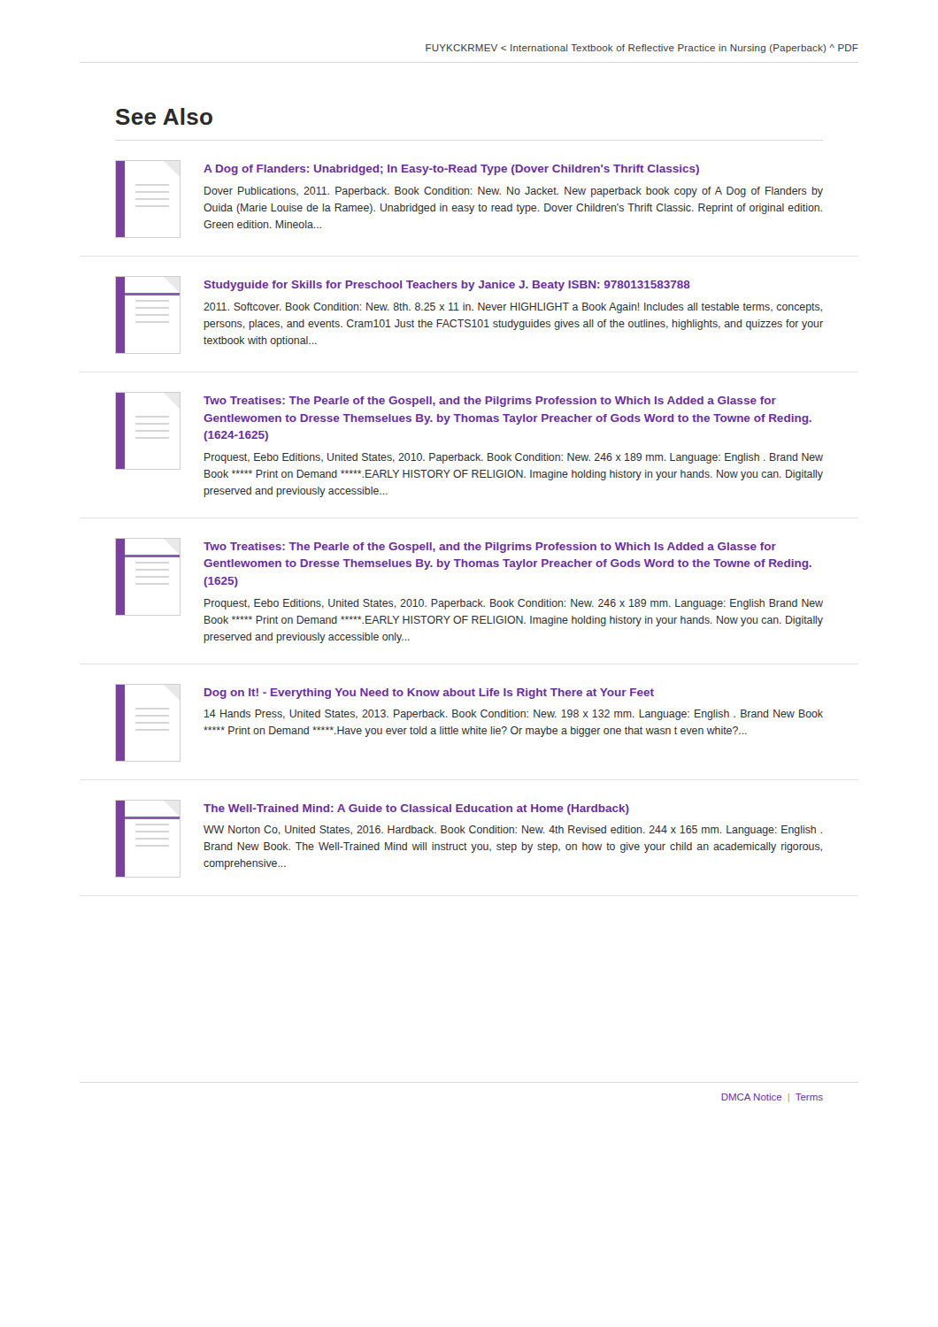FUYKCKRMEV < International Textbook of Reflective Practice in Nursing (Paperback) ^ PDF
See Also
A Dog of Flanders: Unabridged; In Easy-to-Read Type (Dover Children's Thrift Classics)
Dover Publications, 2011. Paperback. Book Condition: New. No Jacket. New paperback book copy of A Dog of Flanders by Ouida (Marie Louise de la Ramee). Unabridged in easy to read type. Dover Children's Thrift Classic. Reprint of original edition. Green edition. Mineola...
Studyguide for Skills for Preschool Teachers by Janice J. Beaty ISBN: 9780131583788
2011. Softcover. Book Condition: New. 8th. 8.25 x 11 in. Never HIGHLIGHT a Book Again! Includes all testable terms, concepts, persons, places, and events. Cram101 Just the FACTS101 studyguides gives all of the outlines, highlights, and quizzes for your textbook with optional...
Two Treatises: The Pearle of the Gospell, and the Pilgrims Profession to Which Is Added a Glasse for Gentlewomen to Dresse Themselues By. by Thomas Taylor Preacher of Gods Word to the Towne of Reding. (1624-1625)
Proquest, Eebo Editions, United States, 2010. Paperback. Book Condition: New. 246 x 189 mm. Language: English . Brand New Book ***** Print on Demand *****.EARLY HISTORY OF RELIGION. Imagine holding history in your hands. Now you can. Digitally preserved and previously accessible...
Two Treatises: The Pearle of the Gospell, and the Pilgrims Profession to Which Is Added a Glasse for Gentlewomen to Dresse Themselues By. by Thomas Taylor Preacher of Gods Word to the Towne of Reding. (1625)
Proquest, Eebo Editions, United States, 2010. Paperback. Book Condition: New. 246 x 189 mm. Language: English Brand New Book ***** Print on Demand *****.EARLY HISTORY OF RELIGION. Imagine holding history in your hands. Now you can. Digitally preserved and previously accessible only...
Dog on It! - Everything You Need to Know about Life Is Right There at Your Feet
14 Hands Press, United States, 2013. Paperback. Book Condition: New. 198 x 132 mm. Language: English . Brand New Book ***** Print on Demand *****.Have you ever told a little white lie? Or maybe a bigger one that wasn t even white?...
The Well-Trained Mind: A Guide to Classical Education at Home (Hardback)
WW Norton Co, United States, 2016. Hardback. Book Condition: New. 4th Revised edition. 244 x 165 mm. Language: English . Brand New Book. The Well-Trained Mind will instruct you, step by step, on how to give your child an academically rigorous, comprehensive...
DMCA Notice|Terms